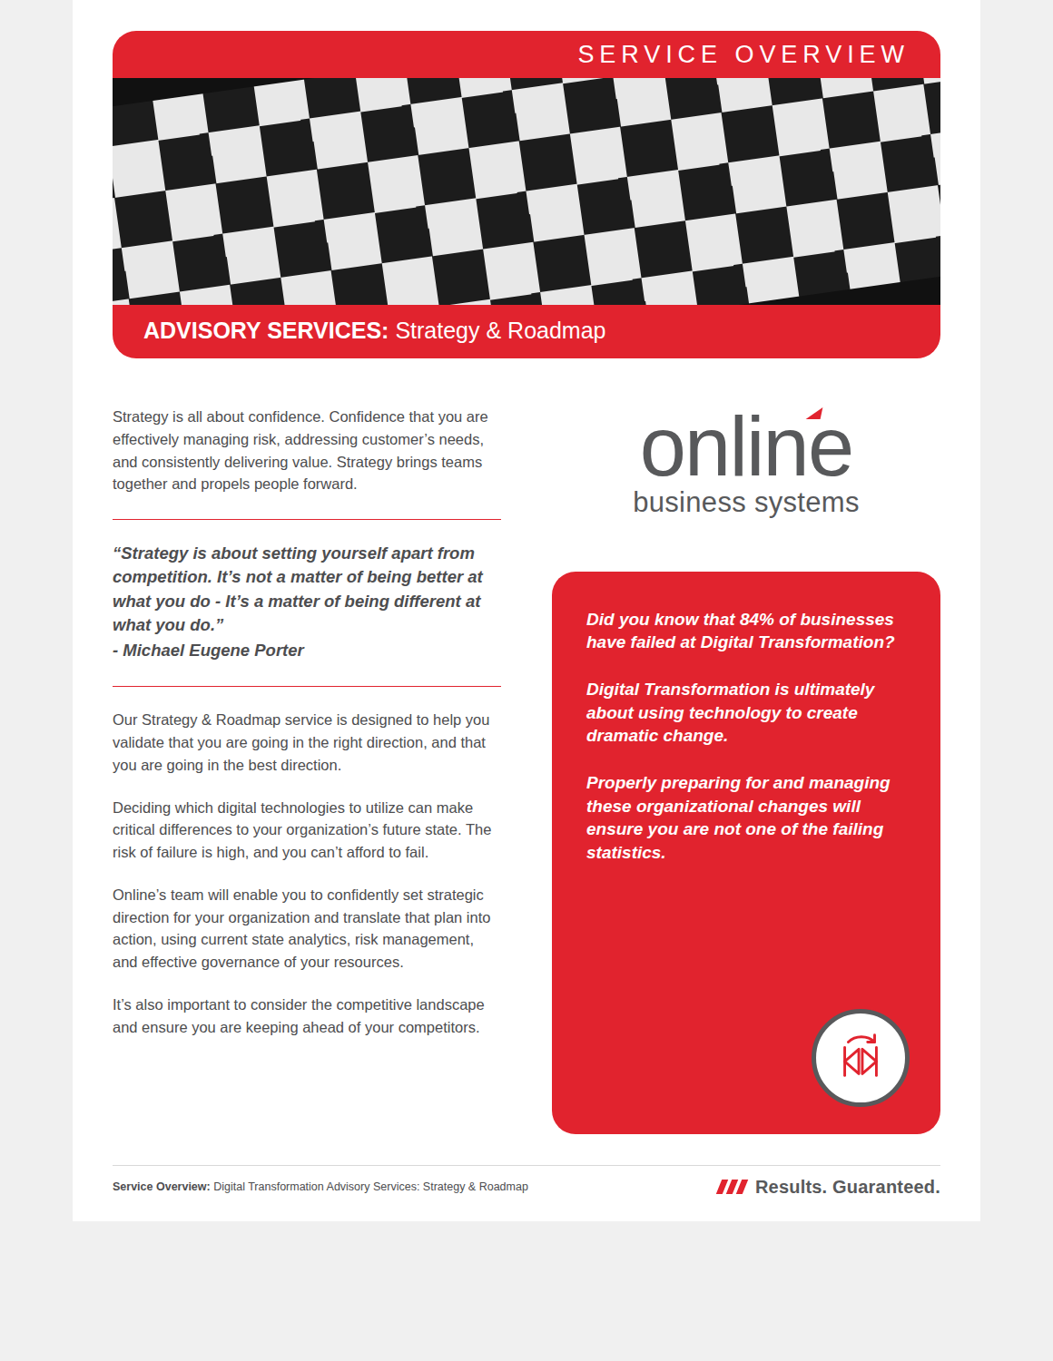Service Overview
ADVISORY SERVICES: Strategy & Roadmap
Strategy is all about confidence. Confidence that you are effectively managing risk, addressing customer’s needs, and consistently delivering value. Strategy brings teams together and propels people forward.
“Strategy is about setting yourself apart from competition. It’s not a matter of being better at what you do - It’s a matter of being different at what you do.” - Michael Eugene Porter
Our Strategy & Roadmap service is designed to help you validate that you are going in the right direction, and that you are going in the best direction.
Deciding which digital technologies to utilize can make critical differences to your organization’s future state. The risk of failure is high, and you can’t afford to fail.
Online’s team will enable you to confidently set strategic direction for your organization and translate that plan into action, using current state analytics, risk management, and effective governance of your resources.
It’s also important to consider the competitive landscape and ensure you are keeping ahead of your competitors.
onl ine
business systems
Did you know that 84% of businesses have failed at Digital Transformation?
Digital Transformation is ultimately about using technology to create dramatic change.
Properly preparing for and managing these organizational changes will ensure you are not one of the failing statistics.
Service Overview: Digital Transformation Advisory Services: Strategy & Roadmap
Results. Guaranteed.